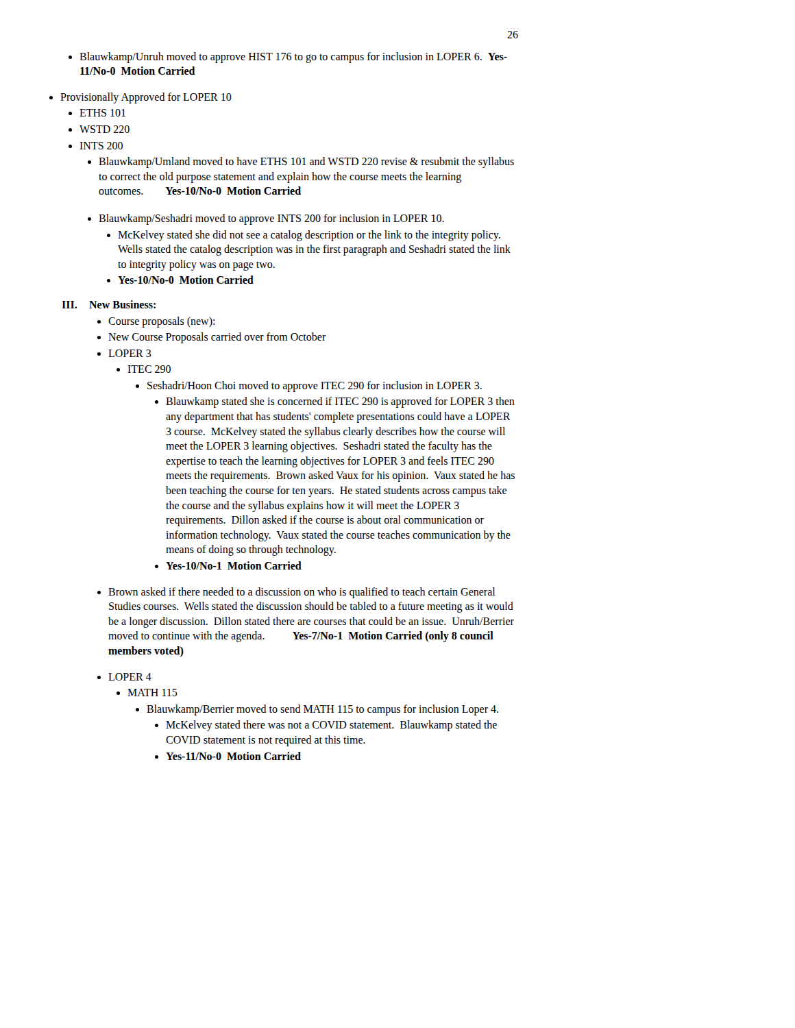26
Blauwkamp/Unruh moved to approve HIST 176 to go to campus for inclusion in LOPER 6. Yes-11/No-0 Motion Carried
Provisionally Approved for LOPER 10
ETHS 101
WSTD 220
INTS 200
Blauwkamp/Umland moved to have ETHS 101 and WSTD 220 revise & resubmit the syllabus to correct the old purpose statement and explain how the course meets the learning outcomes. Yes-10/No-0 Motion Carried
Blauwkamp/Seshadri moved to approve INTS 200 for inclusion in LOPER 10.
McKelvey stated she did not see a catalog description or the link to the integrity policy. Wells stated the catalog description was in the first paragraph and Seshadri stated the link to integrity policy was on page two.
Yes-10/No-0 Motion Carried
III.
New Business:
Course proposals (new):
New Course Proposals carried over from October
LOPER 3
ITEC 290
Seshadri/Hoon Choi moved to approve ITEC 290 for inclusion in LOPER 3.
Blauwkamp stated she is concerned if ITEC 290 is approved for LOPER 3 then any department that has students' complete presentations could have a LOPER 3 course. McKelvey stated the syllabus clearly describes how the course will meet the LOPER 3 learning objectives. Seshadri stated the faculty has the expertise to teach the learning objectives for LOPER 3 and feels ITEC 290 meets the requirements. Brown asked Vaux for his opinion. Vaux stated he has been teaching the course for ten years. He stated students across campus take the course and the syllabus explains how it will meet the LOPER 3 requirements. Dillon asked if the course is about oral communication or information technology. Vaux stated the course teaches communication by the means of doing so through technology.
Yes-10/No-1 Motion Carried
Brown asked if there needed to a discussion on who is qualified to teach certain General Studies courses. Wells stated the discussion should be tabled to a future meeting as it would be a longer discussion. Dillon stated there are courses that could be an issue. Unruh/Berrier moved to continue with the agenda. Yes-7/No-1 Motion Carried (only 8 council members voted)
LOPER 4
MATH 115
Blauwkamp/Berrier moved to send MATH 115 to campus for inclusion Loper 4.
McKelvey stated there was not a COVID statement. Blauwkamp stated the COVID statement is not required at this time.
Yes-11/No-0 Motion Carried